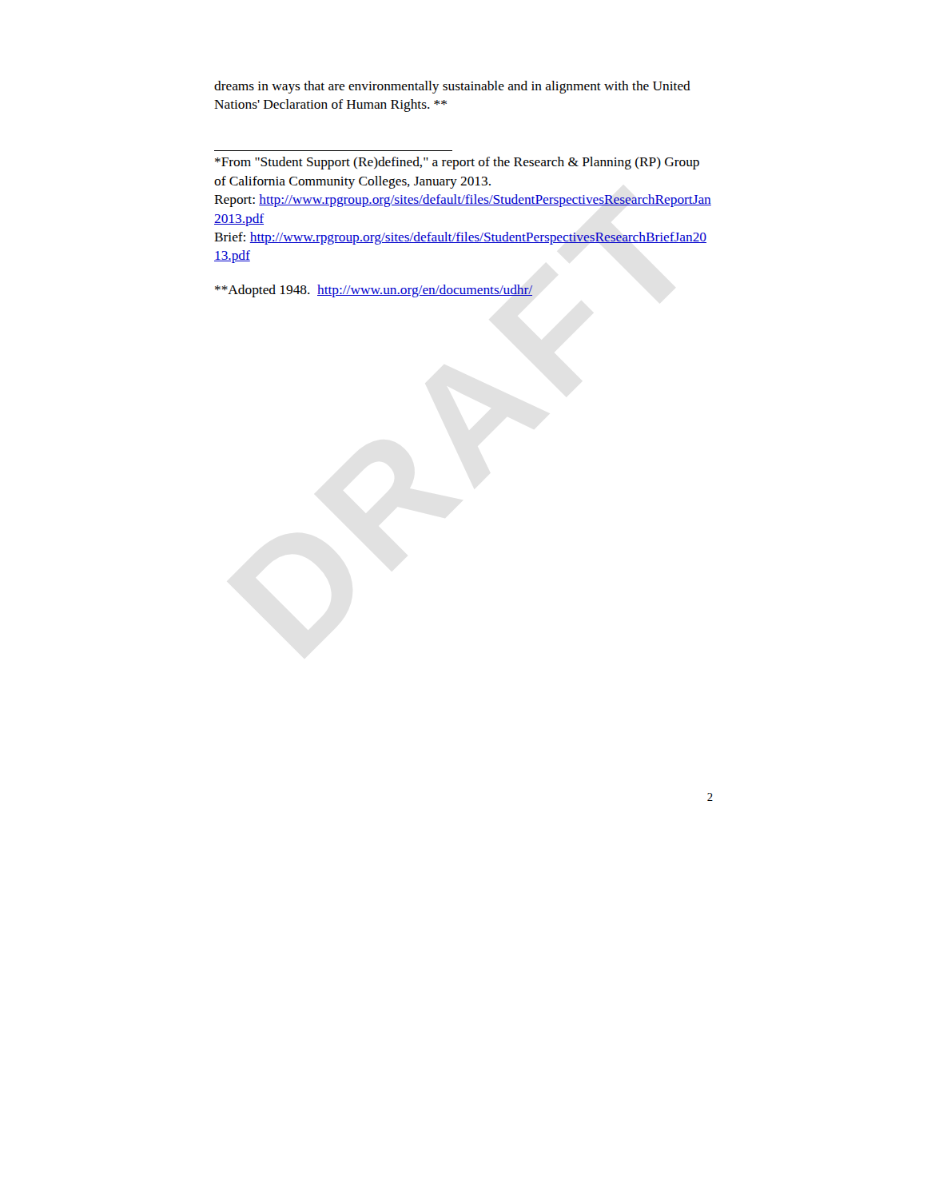DRAFT
dreams in ways that are environmentally sustainable and in alignment with the United Nations' Declaration of Human Rights. **
*From "Student Support (Re)defined," a report of the Research & Planning (RP) Group of California Community Colleges, January 2013.
Report: http://www.rpgroup.org/sites/default/files/StudentPerspectivesResearchReportJan2013.pdf
Brief: http://www.rpgroup.org/sites/default/files/StudentPerspectivesResearchBriefJan2013.pdf
**Adopted 1948. http://www.un.org/en/documents/udhr/
2